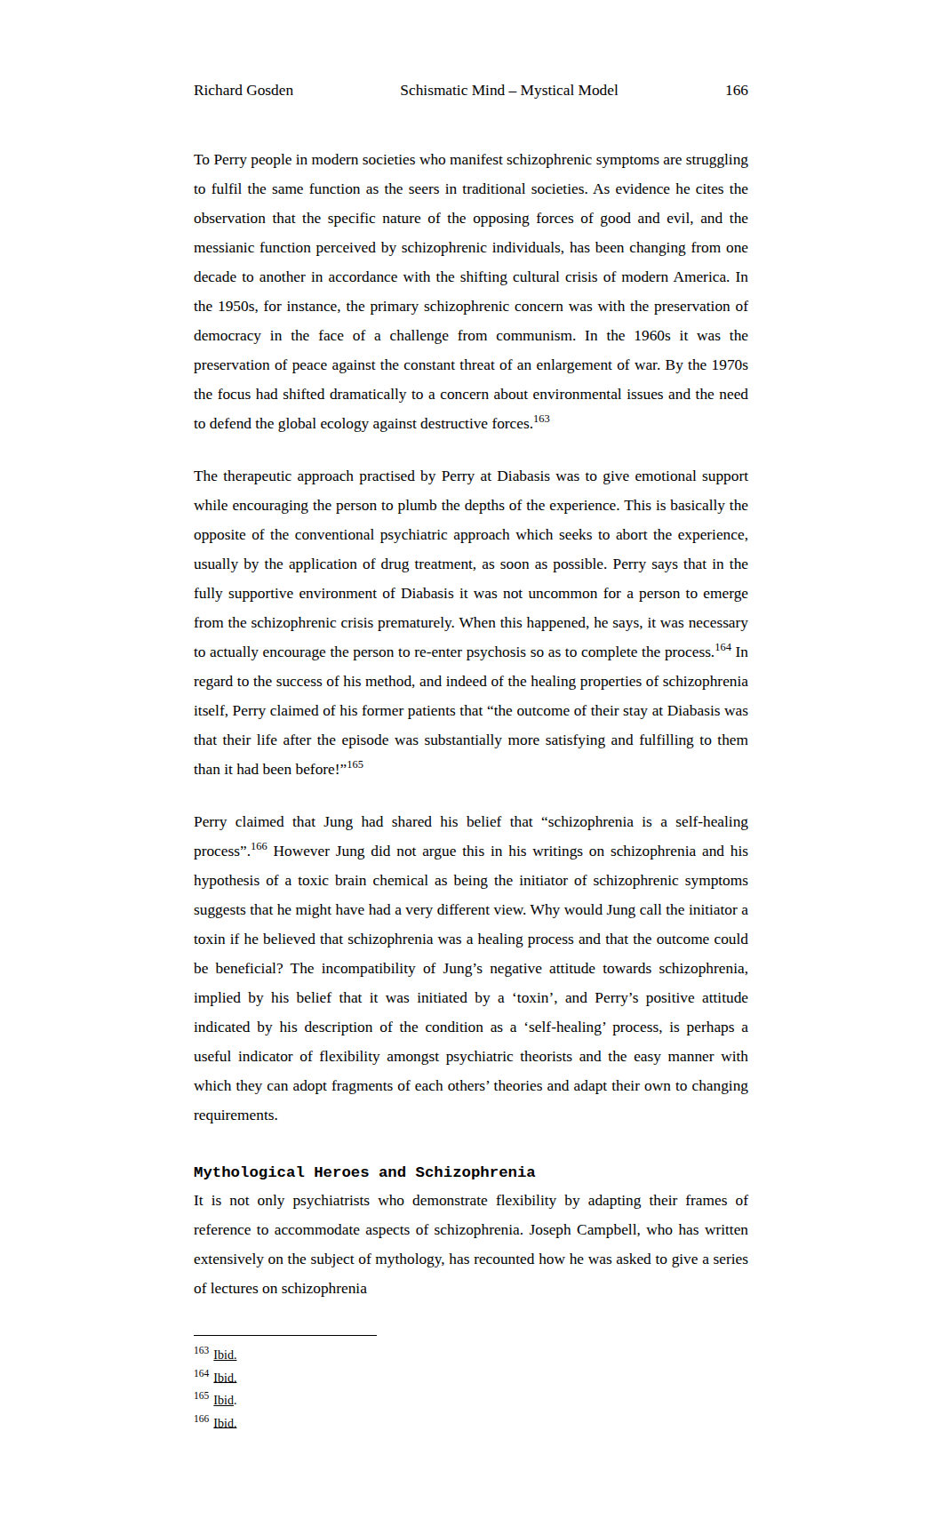Richard Gosden Schismatic Mind – Mystical Model 166
To Perry people in modern societies who manifest schizophrenic symptoms are struggling to fulfil the same function as the seers in traditional societies. As evidence he cites the observation that the specific nature of the opposing forces of good and evil, and the messianic function perceived by schizophrenic individuals, has been changing from one decade to another in accordance with the shifting cultural crisis of modern America. In the 1950s, for instance, the primary schizophrenic concern was with the preservation of democracy in the face of a challenge from communism. In the 1960s it was the preservation of peace against the constant threat of an enlargement of war. By the 1970s the focus had shifted dramatically to a concern about environmental issues and the need to defend the global ecology against destructive forces.163
The therapeutic approach practised by Perry at Diabasis was to give emotional support while encouraging the person to plumb the depths of the experience. This is basically the opposite of the conventional psychiatric approach which seeks to abort the experience, usually by the application of drug treatment, as soon as possible. Perry says that in the fully supportive environment of Diabasis it was not uncommon for a person to emerge from the schizophrenic crisis prematurely. When this happened, he says, it was necessary to actually encourage the person to re-enter psychosis so as to complete the process.164 In regard to the success of his method, and indeed of the healing properties of schizophrenia itself, Perry claimed of his former patients that “the outcome of their stay at Diabasis was that their life after the episode was substantially more satisfying and fulfilling to them than it had been before!”165
Perry claimed that Jung had shared his belief that “schizophrenia is a self-healing process”.166 However Jung did not argue this in his writings on schizophrenia and his hypothesis of a toxic brain chemical as being the initiator of schizophrenic symptoms suggests that he might have had a very different view. Why would Jung call the initiator a toxin if he believed that schizophrenia was a healing process and that the outcome could be beneficial? The incompatibility of Jung’s negative attitude towards schizophrenia, implied by his belief that it was initiated by a ‘toxin’, and Perry’s positive attitude indicated by his description of the condition as a ‘self-healing’ process, is perhaps a useful indicator of flexibility amongst psychiatric theorists and the easy manner with which they can adopt fragments of each others’ theories and adapt their own to changing requirements.
Mythological Heroes and Schizophrenia
It is not only psychiatrists who demonstrate flexibility by adapting their frames of reference to accommodate aspects of schizophrenia. Joseph Campbell, who has written extensively on the subject of mythology, has recounted how he was asked to give a series of lectures on schizophrenia
163 Ibid.
164 Ibid.
165 Ibid.
166 Ibid.